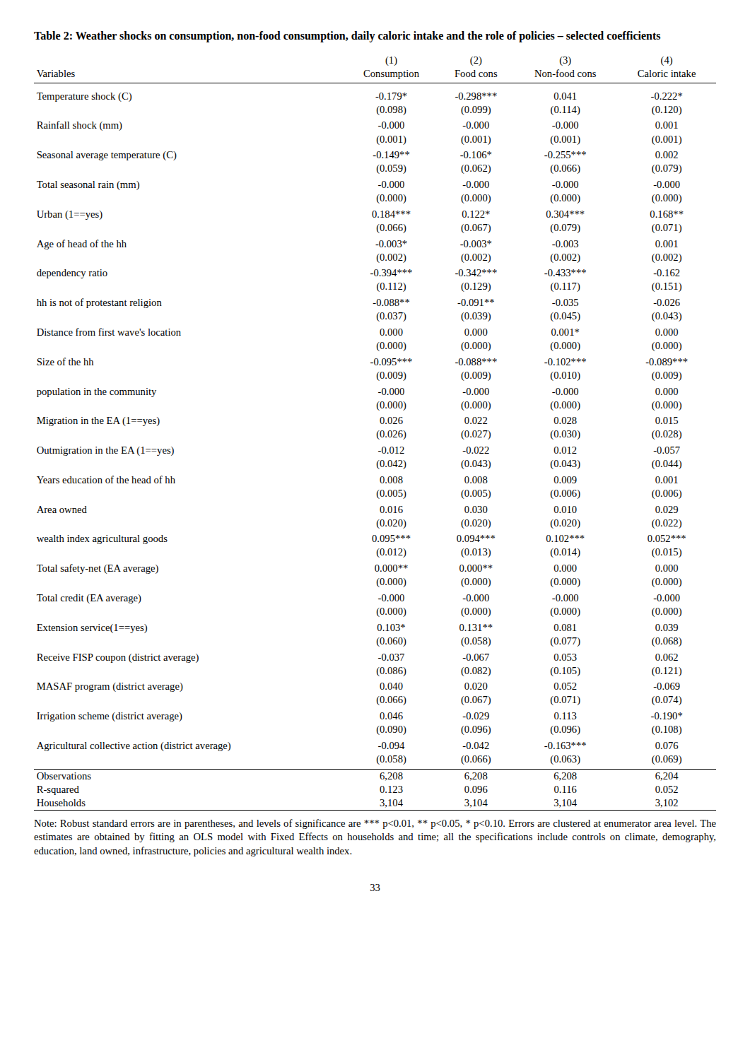Table 2: Weather shocks on consumption, non-food consumption, daily caloric intake and the role of policies – selected coefficients
| | (1) | (2) | (3) | (4) |
| Variables | Consumption | Food cons | Non-food cons | Caloric intake |
| Temperature shock (C) | -0.179* | -0.298*** | 0.041 | -0.222* |
| | (0.098) | (0.099) | (0.114) | (0.120) |
| Rainfall shock (mm) | -0.000 | -0.000 | -0.000 | 0.001 |
| | (0.001) | (0.001) | (0.001) | (0.001) |
| Seasonal average temperature (C) | -0.149** | -0.106* | -0.255*** | 0.002 |
| | (0.059) | (0.062) | (0.066) | (0.079) |
| Total seasonal rain (mm) | -0.000 | -0.000 | -0.000 | -0.000 |
| | (0.000) | (0.000) | (0.000) | (0.000) |
| Urban (1==yes) | 0.184*** | 0.122* | 0.304*** | 0.168** |
| | (0.066) | (0.067) | (0.079) | (0.071) |
| Age of head of the hh | -0.003* | -0.003* | -0.003 | 0.001 |
| | (0.002) | (0.002) | (0.002) | (0.002) |
| dependency ratio | -0.394*** | -0.342*** | -0.433*** | -0.162 |
| | (0.112) | (0.129) | (0.117) | (0.151) |
| hh is not of protestant religion | -0.088** | -0.091** | -0.035 | -0.026 |
| | (0.037) | (0.039) | (0.045) | (0.043) |
| Distance from first wave's location | 0.000 | 0.000 | 0.001* | 0.000 |
| | (0.000) | (0.000) | (0.000) | (0.000) |
| Size of the hh | -0.095*** | -0.088*** | -0.102*** | -0.089*** |
| | (0.009) | (0.009) | (0.010) | (0.009) |
| population in the community | -0.000 | -0.000 | -0.000 | 0.000 |
| | (0.000) | (0.000) | (0.000) | (0.000) |
| Migration in the EA (1==yes) | 0.026 | 0.022 | 0.028 | 0.015 |
| | (0.026) | (0.027) | (0.030) | (0.028) |
| Outmigration in the EA (1==yes) | -0.012 | -0.022 | 0.012 | -0.057 |
| | (0.042) | (0.043) | (0.043) | (0.044) |
| Years education of the head of hh | 0.008 | 0.008 | 0.009 | 0.001 |
| | (0.005) | (0.005) | (0.006) | (0.006) |
| Area owned | 0.016 | 0.030 | 0.010 | 0.029 |
| | (0.020) | (0.020) | (0.020) | (0.022) |
| wealth index agricultural goods | 0.095*** | 0.094*** | 0.102*** | 0.052*** |
| | (0.012) | (0.013) | (0.014) | (0.015) |
| Total safety-net (EA average) | 0.000** | 0.000** | 0.000 | 0.000 |
| | (0.000) | (0.000) | (0.000) | (0.000) |
| Total credit (EA average) | -0.000 | -0.000 | -0.000 | -0.000 |
| | (0.000) | (0.000) | (0.000) | (0.000) |
| Extension service(1==yes) | 0.103* | 0.131** | 0.081 | 0.039 |
| | (0.060) | (0.058) | (0.077) | (0.068) |
| Receive FISP coupon (district average) | -0.037 | -0.067 | 0.053 | 0.062 |
| | (0.086) | (0.082) | (0.105) | (0.121) |
| MASAF program (district average) | 0.040 | 0.020 | 0.052 | -0.069 |
| | (0.066) | (0.067) | (0.071) | (0.074) |
| Irrigation scheme (district average) | 0.046 | -0.029 | 0.113 | -0.190* |
| | (0.090) | (0.096) | (0.096) | (0.108) |
| Agricultural collective action (district average) | -0.094 | -0.042 | -0.163*** | 0.076 |
| | (0.058) | (0.066) | (0.063) | (0.069) |
| Observations | 6,208 | 6,208 | 6,208 | 6,204 |
| R-squared | 0.123 | 0.096 | 0.116 | 0.052 |
| Households | 3,104 | 3,104 | 3,104 | 3,102 |
Note: Robust standard errors are in parentheses, and levels of significance are *** p<0.01, ** p<0.05, * p<0.10. Errors are clustered at enumerator area level. The estimates are obtained by fitting an OLS model with Fixed Effects on households and time; all the specifications include controls on climate, demography, education, land owned, infrastructure, policies and agricultural wealth index.
33